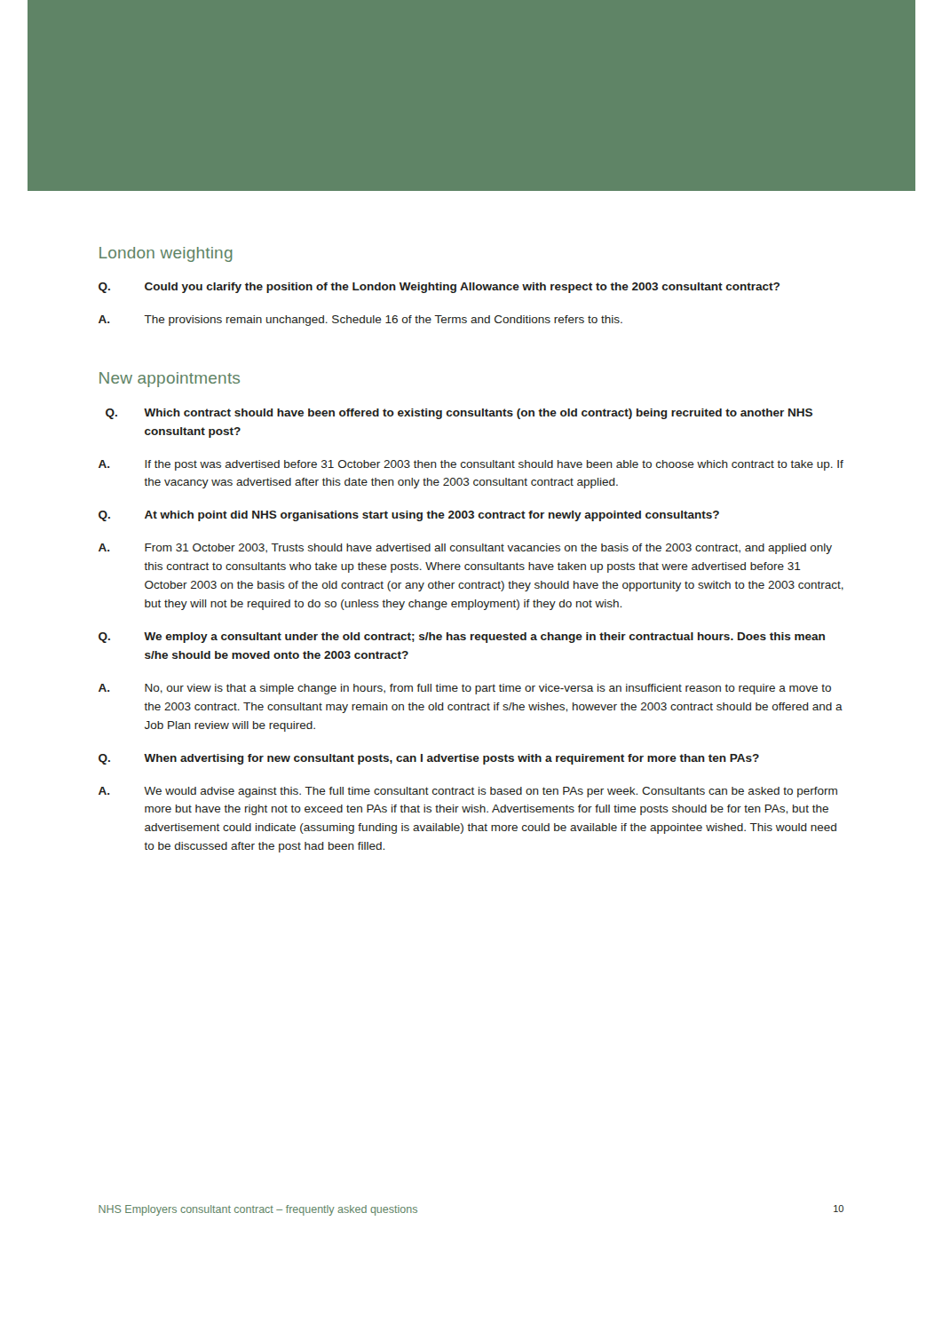London weighting
Q.
Could you clarify the position of the London Weighting Allowance with respect to the 2003 consultant contract?
A.
The provisions remain unchanged. Schedule 16 of the Terms and Conditions refers to this.
New appointments
Q.
Which contract should have been offered to existing consultants (on the old contract) being recruited to another NHS consultant post?
A.
If the post was advertised before 31 October 2003 then the consultant should have been able to choose which contract to take up. If the vacancy was advertised after this date then only the 2003 consultant contract applied.
Q.
At which point did NHS organisations start using the 2003 contract for newly appointed consultants?
A.
From 31 October 2003, Trusts should have advertised all consultant vacancies on the basis of the 2003 contract, and applied only this contract to consultants who take up these posts. Where consultants have taken up posts that were advertised before 31 October 2003 on the basis of the old contract (or any other contract) they should have the opportunity to switch to the 2003 contract, but they will not be required to do so (unless they change employment) if they do not wish.
Q.
We employ a consultant under the old contract; s/he has requested a change in their contractual hours. Does this mean s/he should be moved onto the 2003 contract?
A.
No, our view is that a simple change in hours, from full time to part time or vice-versa is an insufficient reason to require a move to the 2003 contract. The consultant may remain on the old contract if s/he wishes, however the 2003 contract should be offered and a Job Plan review will be required.
Q.
When advertising for new consultant posts, can I advertise posts with a requirement for more than ten PAs?
A.
We would advise against this. The full time consultant contract is based on ten PAs per week. Consultants can be asked to perform more but have the right not to exceed ten PAs if that is their wish. Advertisements for full time posts should be for ten PAs, but the advertisement could indicate (assuming funding is available) that more could be available if the appointee wished. This would need to be discussed after the post had been filled.
NHS Employers consultant contract – frequently asked questions
10